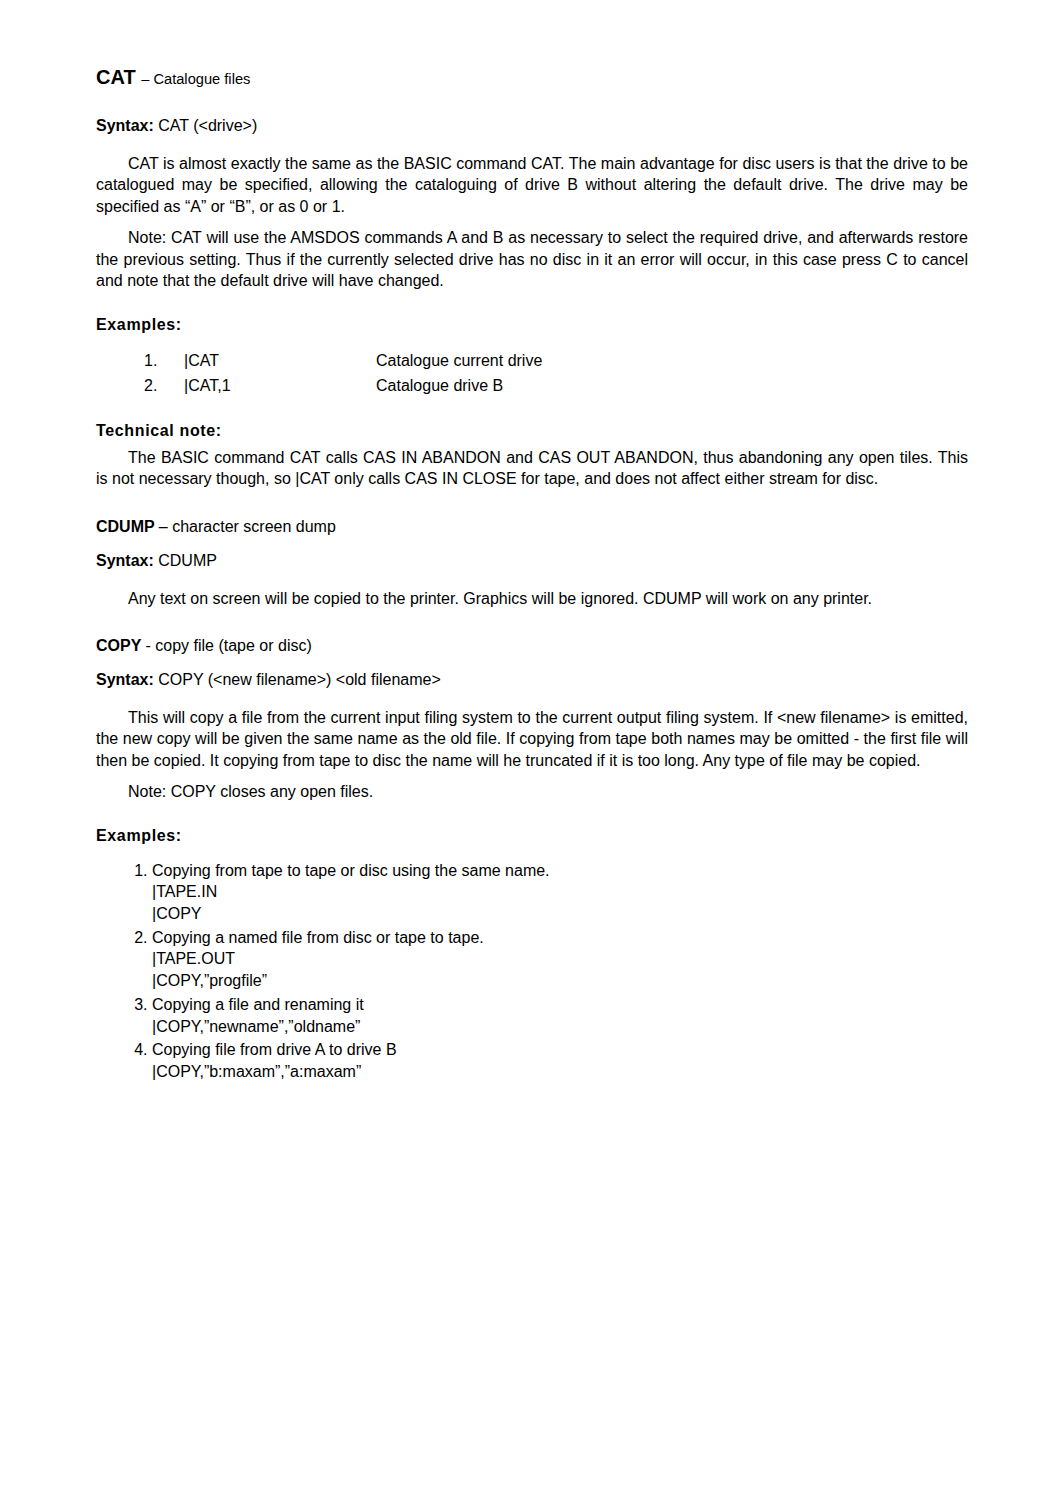CAT – Catalogue files
Syntax: CAT (<drive>)
CAT is almost exactly the same as the BASIC command CAT. The main advantage for disc users is that the drive to be catalogued may be specified, allowing the cataloguing of drive B without altering the default drive. The drive may be specified as “A” or “B”, or as 0 or 1.
Note: CAT will use the AMSDOS commands A and B as necessary to select the required drive, and afterwards restore the previous setting. Thus if the currently selected drive has no disc in it an error will occur, in this case press C to cancel and note that the default drive will have changed.
Examples:
| 1. | /CAT | Catalogue current drive |
| 2. | /CAT,1 | Catalogue drive B |
Technical note:
The BASIC command CAT calls CAS IN ABANDON and CAS OUT ABANDON, thus abandoning any open tiles. This is not necessary though, so |CAT only calls CAS IN CLOSE for tape, and does not affect either stream for disc.
CDUMP – character screen dump
Syntax: CDUMP
Any text on screen will be copied to the printer. Graphics will be ignored. CDUMP will work on any printer.
COPY - copy file (tape or disc)
Syntax: COPY (<new filename>) <old filename>
This will copy a file from the current input filing system to the current output filing system. If <new filename> is emitted, the new copy will be given the same name as the old file. If copying from tape both names may be omitted - the first file will then be copied. It copying from tape to disc the name will he truncated if it is too long. Any type of file may be copied.
Note: COPY closes any open files.
Examples:
Copying from tape to tape or disc using the same name. |TAPE.IN |COPY
Copying a named file from disc or tape to tape. |TAPE.OUT |COPY,”progfile”
Copying a file and renaming it |COPY,”newname”,”oldname”
Copying file from drive A to drive B |COPY,”b:maxam”,”a:maxam”